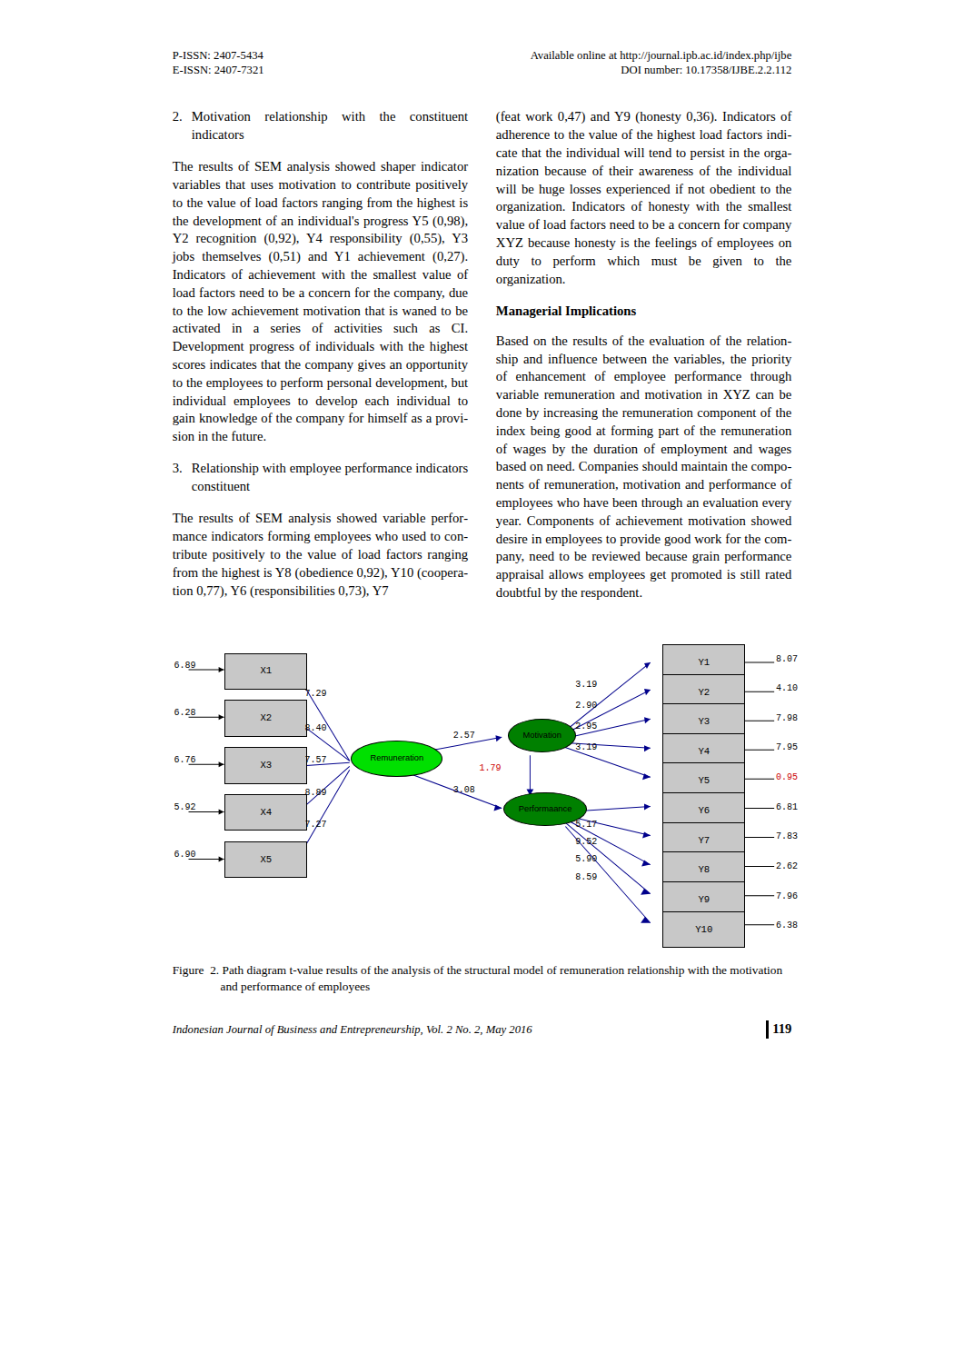P-ISSN: 2407-5434
E-ISSN: 2407-7321
Available online at http://journal.ipb.ac.id/index.php/ijbe
DOI number: 10.17358/IJBE.2.2.112
2.
Motivation relationship with the constituent indicators
The results of SEM analysis showed shaper indicator variables that uses motivation to contribute positively to the value of load factors ranging from the highest is the development of an individual's progress Y5 (0,98), Y2 recognition (0,92), Y4 responsibility (0,55), Y3 jobs themselves (0,51) and Y1 achievement (0,27). Indicators of achievement with the smallest value of load factors need to be a concern for the company, due to the low achievement motivation that is waned to be activated in a series of activities such as CI. Development progress of individuals with the highest scores indicates that the company gives an opportunity to the employees to perform personal development, but individual employees to develop each individual to gain knowledge of the company for himself as a provision in the future.
3.
Relationship with employee performance indicators constituent
The results of SEM analysis showed variable performance indicators forming employees who used to contribute positively to the value of load factors ranging from the highest is Y8 (obedience 0,92), Y10 (cooperation 0,77), Y6 (responsibilities 0,73), Y7
(feat work 0,47) and Y9 (honesty 0,36). Indicators of adherence to the value of the highest load factors indicate that the individual will tend to persist in the organization because of their awareness of the individual will be huge losses experienced if not obedient to the organization. Indicators of honesty with the smallest value of load factors need to be a concern for company XYZ because honesty is the feelings of employees on duty to perform which must be given to the organization.
Managerial Implications
Based on the results of the evaluation of the relationship and influence between the variables, the priority of enhancement of employee performance through variable remuneration and motivation in XYZ can be done by increasing the remuneration component of the index being good at forming part of the remuneration of wages by the duration of employment and wages based on need. Companies should maintain the components of remuneration, motivation and performance of employees who have been through an evaluation every year. Components of achievement motivation showed desire in employees to provide good work for the company, need to be reviewed because grain performance appraisal allows employees get promoted is still rated doubtful by the respondent.
6.89
6.28
6.76
5.92
6.90
X1
X2
X3
X4
X5
Remuneration
Motivation
Performaance
7.29
8.40
7.57
8.89
7.27
2.57
3.08
1.79
3.19
2.90
2.95
3.19
5.17
9.52
5.90
8.59
Y1
Y2
Y3
Y4
Y5
Y6
Y7
Y8
Y9
Y10
8.07
4.10
7.98
7.95
0.95
6.81
7.83
2.62
7.96
6.38
Figure 2. Path diagram t-value results of the analysis of the structural model of remuneration relationship with the motivation and performance of employees
Indonesian Journal of Business and Entrepreneurship, Vol. 2 No. 2, May 2016
119